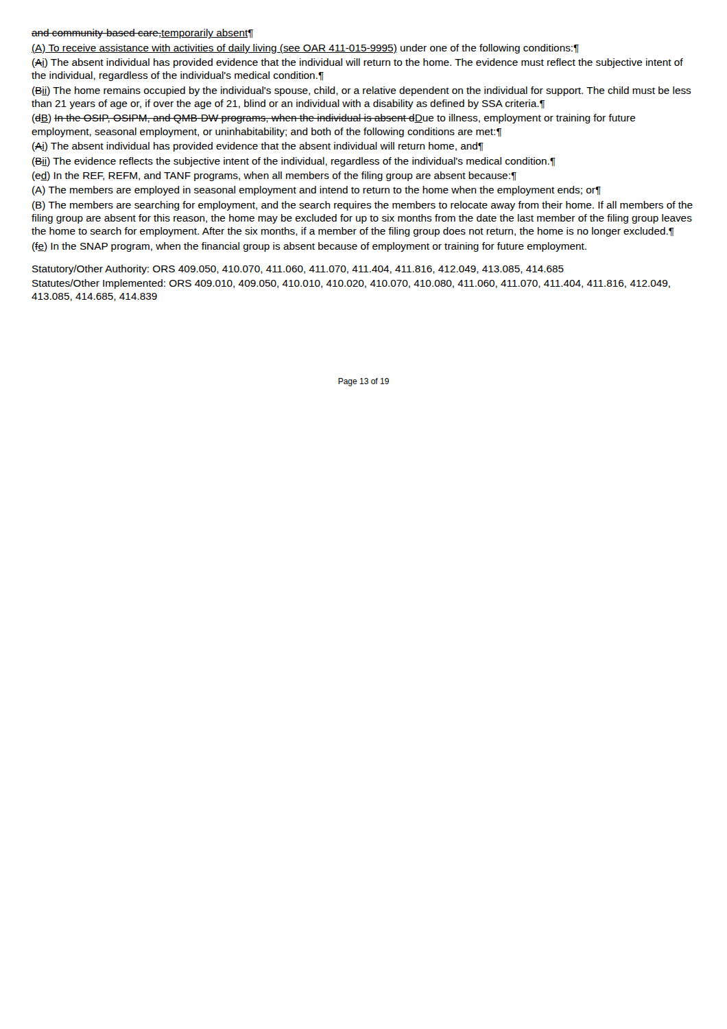and community-based care, temporarily absent¶
(A) To receive assistance with activities of daily living (see OAR 411-015-9995) under one of the following conditions:¶
(Ai) The absent individual has provided evidence that the individual will return to the home. The evidence must reflect the subjective intent of the individual, regardless of the individual's medical condition.¶
(Bii) The home remains occupied by the individual's spouse, child, or a relative dependent on the individual for support. The child must be less than 21 years of age or, if over the age of 21, blind or an individual with a disability as defined by SSA criteria.¶
(dB) In the OSIP, OSIPM, and QMB-DW programs, when the individual is absent d Due to illness, employment or training for future employment, seasonal employment, or uninhabitability; and both of the following conditions are met:¶
(Ai) The absent individual has provided evidence that the absent individual will return home, and¶
(Bii) The evidence reflects the subjective intent of the individual, regardless of the individual's medical condition.¶
(ed) In the REF, REFM, and TANF programs, when all members of the filing group are absent because:¶
(A) The members are employed in seasonal employment and intend to return to the home when the employment ends; or¶
(B) The members are searching for employment, and the search requires the members to relocate away from their home. If all members of the filing group are absent for this reason, the home may be excluded for up to six months from the date the last member of the filing group leaves the home to search for employment. After the six months, if a member of the filing group does not return, the home is no longer excluded.¶
(fe) In the SNAP program, when the financial group is absent because of employment or training for future employment.
Statutory/Other Authority: ORS 409.050, 410.070, 411.060, 411.070, 411.404, 411.816, 412.049, 413.085, 414.685
Statutes/Other Implemented: ORS 409.010, 409.050, 410.010, 410.020, 410.070, 410.080, 411.060, 411.070, 411.404, 411.816, 412.049, 413.085, 414.685, 414.839
Page 13 of 19